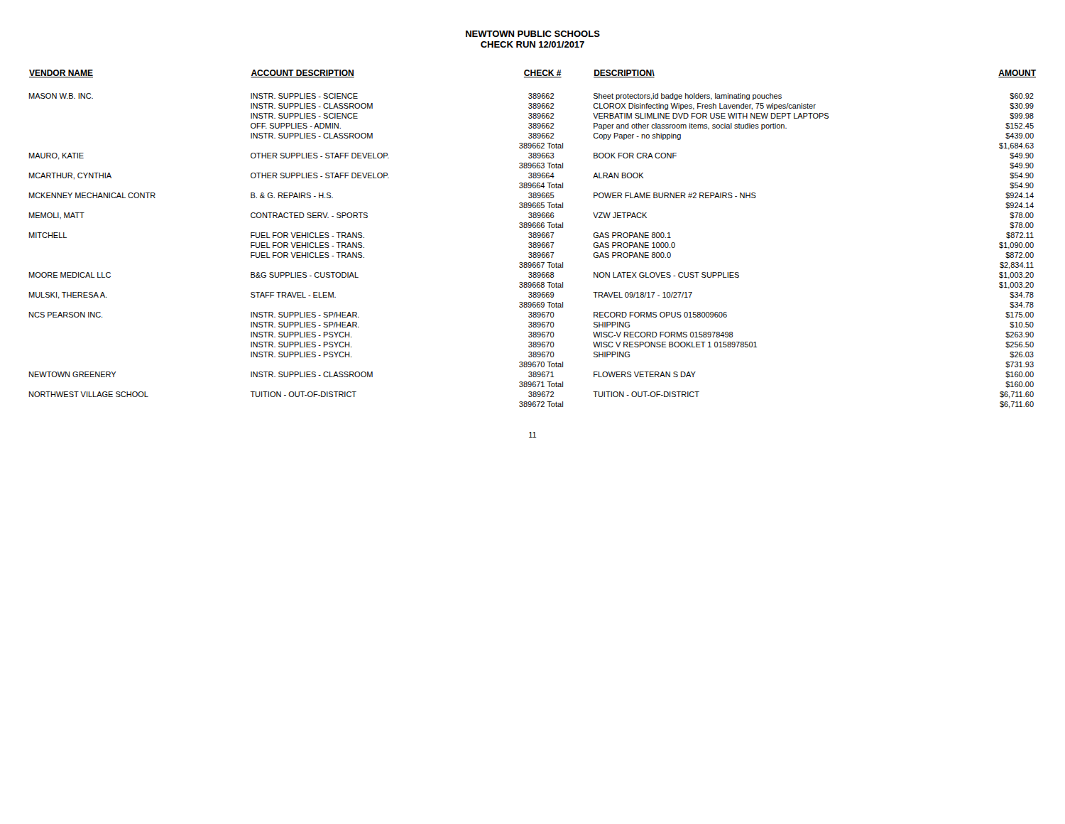NEWTOWN PUBLIC SCHOOLS
CHECK RUN 12/01/2017
| VENDOR NAME | ACCOUNT DESCRIPTION | CHECK # | DESCRIPTION\ | AMOUNT |
| --- | --- | --- | --- | --- |
| MASON W.B. INC. | INSTR. SUPPLIES - SCIENCE | 389662 | Sheet protectors,id badge holders, laminating pouches | $60.92 |
| | INSTR. SUPPLIES - CLASSROOM | 389662 | CLOROX Disinfecting Wipes, Fresh Lavender, 75 wipes/canister | $30.99 |
| | INSTR. SUPPLIES - SCIENCE | 389662 | VERBATIM SLIMLINE DVD FOR USE WITH NEW DEPT LAPTOPS | $99.98 |
| | OFF. SUPPLIES - ADMIN. | 389662 | Paper and other classroom items, social studies portion. | $152.45 |
| | INSTR. SUPPLIES - CLASSROOM | 389662 | Copy Paper - no shipping | $439.00 |
| | | 389662 Total | | $1,684.63 |
| MAURO, KATIE | OTHER SUPPLIES - STAFF DEVELOP. | 389663 | BOOK FOR CRA CONF | $49.90 |
| | | 389663 Total | | $49.90 |
| MCARTHUR, CYNTHIA | OTHER SUPPLIES - STAFF DEVELOP. | 389664 | ALRAN BOOK | $54.90 |
| | | 389664 Total | | $54.90 |
| MCKENNEY MECHANICAL CONTR | B. & G. REPAIRS - H.S. | 389665 | POWER FLAME BURNER #2 REPAIRS - NHS | $924.14 |
| | | 389665 Total | | $924.14 |
| MEMOLI, MATT | CONTRACTED SERV. - SPORTS | 389666 | VZW JETPACK | $78.00 |
| | | 389666 Total | | $78.00 |
| MITCHELL | FUEL FOR VEHICLES - TRANS. | 389667 | GAS PROPANE 800.1 | $872.11 |
| | FUEL FOR VEHICLES - TRANS. | 389667 | GAS PROPANE 1000.0 | $1,090.00 |
| | FUEL FOR VEHICLES - TRANS. | 389667 | GAS PROPANE 800.0 | $872.00 |
| | | 389667 Total | | $2,834.11 |
| MOORE MEDICAL LLC | B&G SUPPLIES - CUSTODIAL | 389668 | NON LATEX GLOVES - CUST SUPPLIES | $1,003.20 |
| | | 389668 Total | | $1,003.20 |
| MULSKI, THERESA A. | STAFF TRAVEL - ELEM. | 389669 | TRAVEL 09/18/17 - 10/27/17 | $34.78 |
| | | 389669 Total | | $34.78 |
| NCS PEARSON INC. | INSTR. SUPPLIES - SP/HEAR. | 389670 | RECORD FORMS OPUS 0158009606 | $175.00 |
| | INSTR. SUPPLIES - SP/HEAR. | 389670 | SHIPPING | $10.50 |
| | INSTR. SUPPLIES - PSYCH. | 389670 | WISC-V RECORD FORMS 0158978498 | $263.90 |
| | INSTR. SUPPLIES - PSYCH. | 389670 | WISC V RESPONSE BOOKLET 1 0158978501 | $256.50 |
| | INSTR. SUPPLIES - PSYCH. | 389670 | SHIPPING | $26.03 |
| | | 389670 Total | | $731.93 |
| NEWTOWN GREENERY | INSTR. SUPPLIES - CLASSROOM | 389671 | FLOWERS VETERAN S DAY | $160.00 |
| | | 389671 Total | | $160.00 |
| NORTHWEST VILLAGE SCHOOL | TUITION - OUT-OF-DISTRICT | 389672 | TUITION - OUT-OF-DISTRICT | $6,711.60 |
| | | 389672 Total | | $6,711.60 |
11